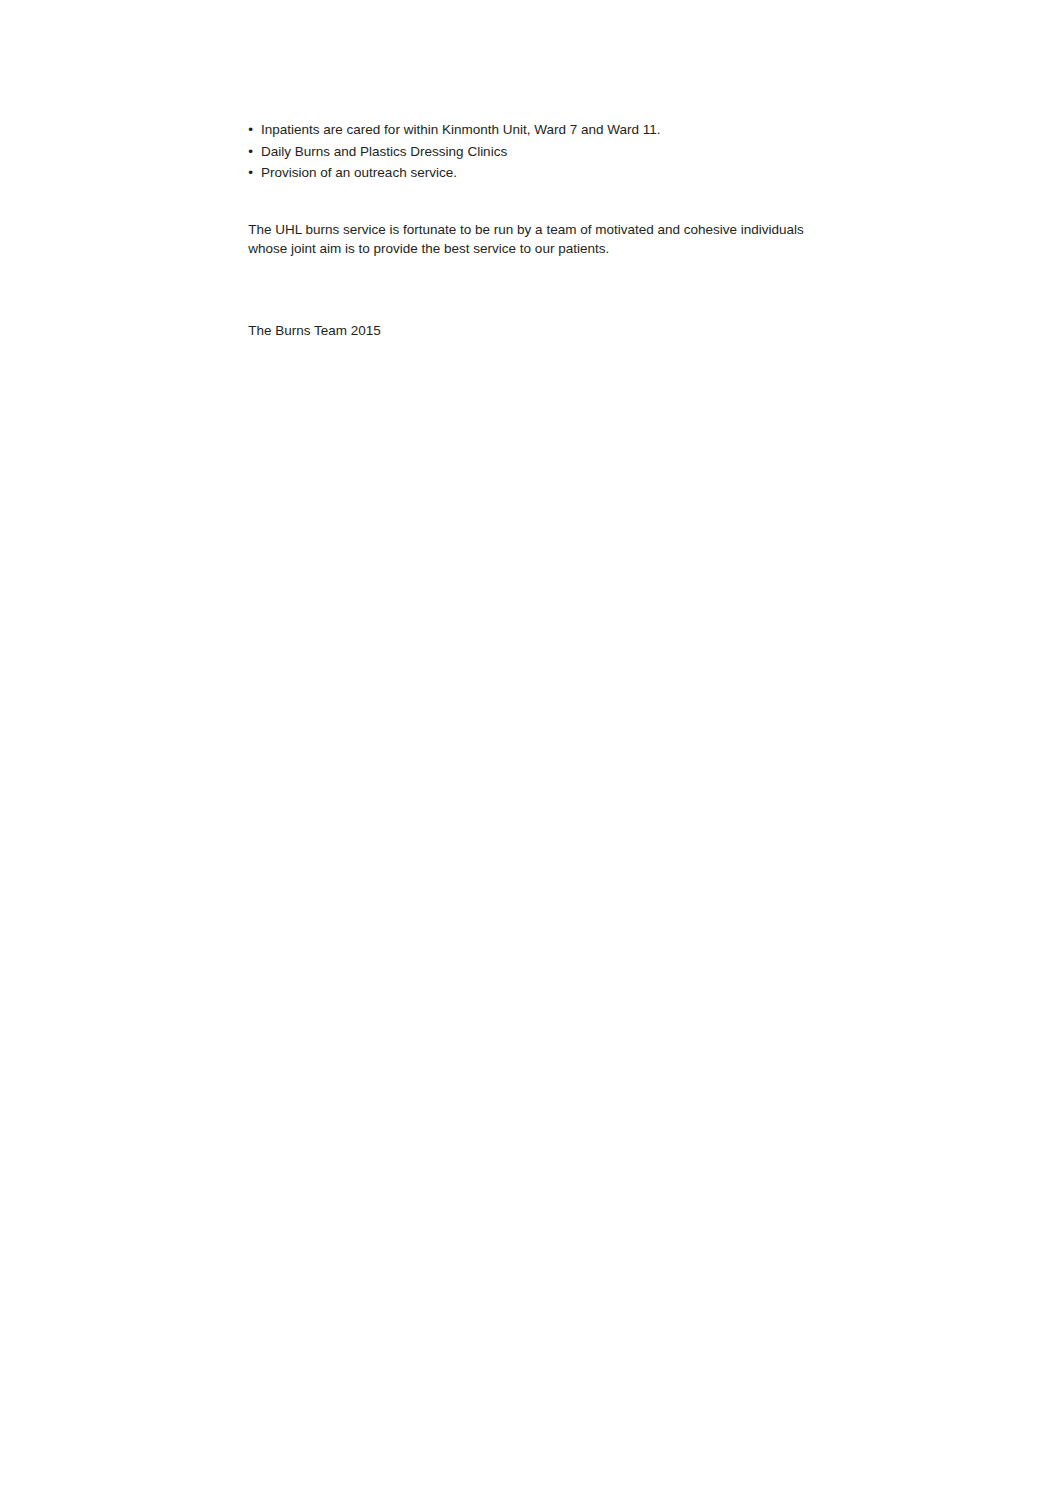Inpatients are cared for within Kinmonth Unit, Ward 7 and Ward 11.
Daily Burns and Plastics Dressing Clinics
Provision of an outreach service.
The UHL burns service is fortunate to be run by a team of motivated and cohesive individuals whose joint aim is to provide the best service to our patients.
The Burns Team 2015